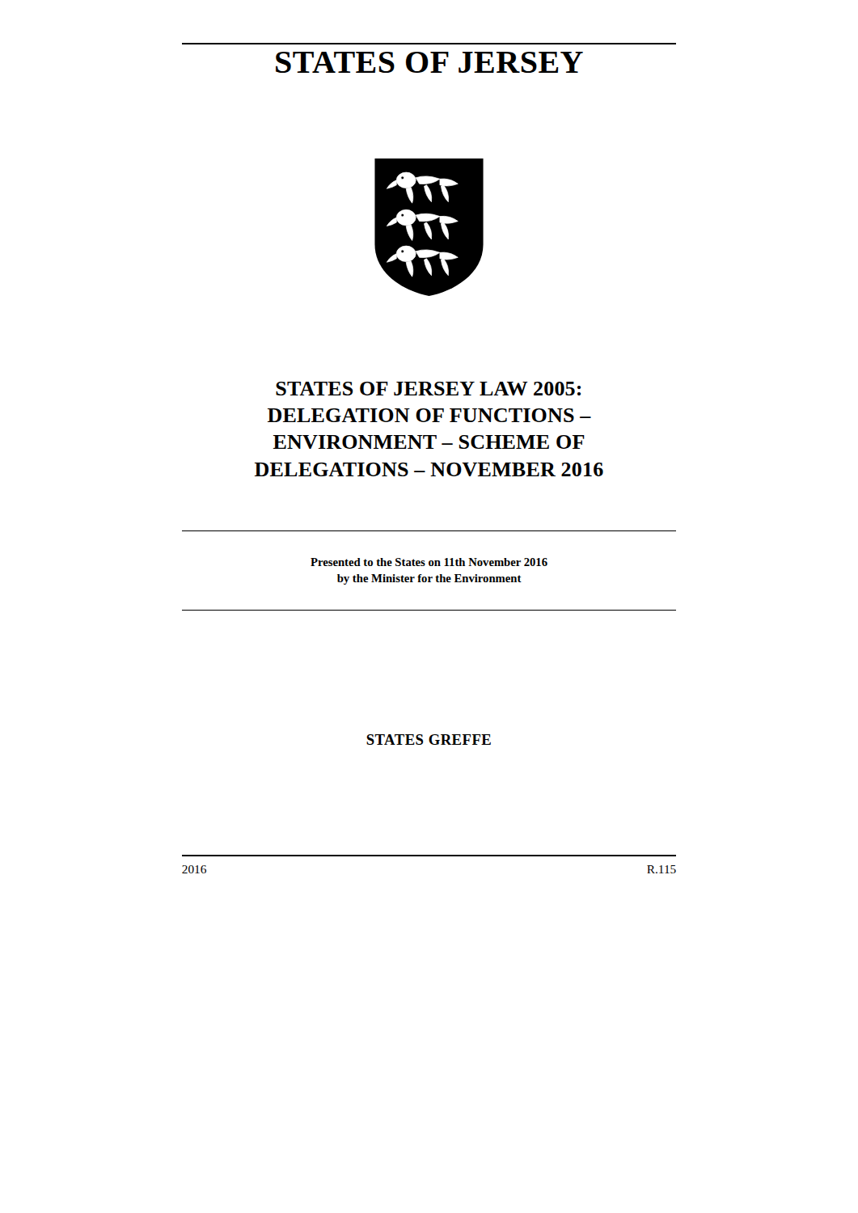STATES OF JERSEY
STATES OF JERSEY LAW 2005:
DELEGATION OF FUNCTIONS –
ENVIRONMENT – SCHEME OF
DELEGATIONS – NOVEMBER 2016
Presented to the States on 11th November 2016
by the Minister for the Environment
STATES GREFFE
2016 R.115